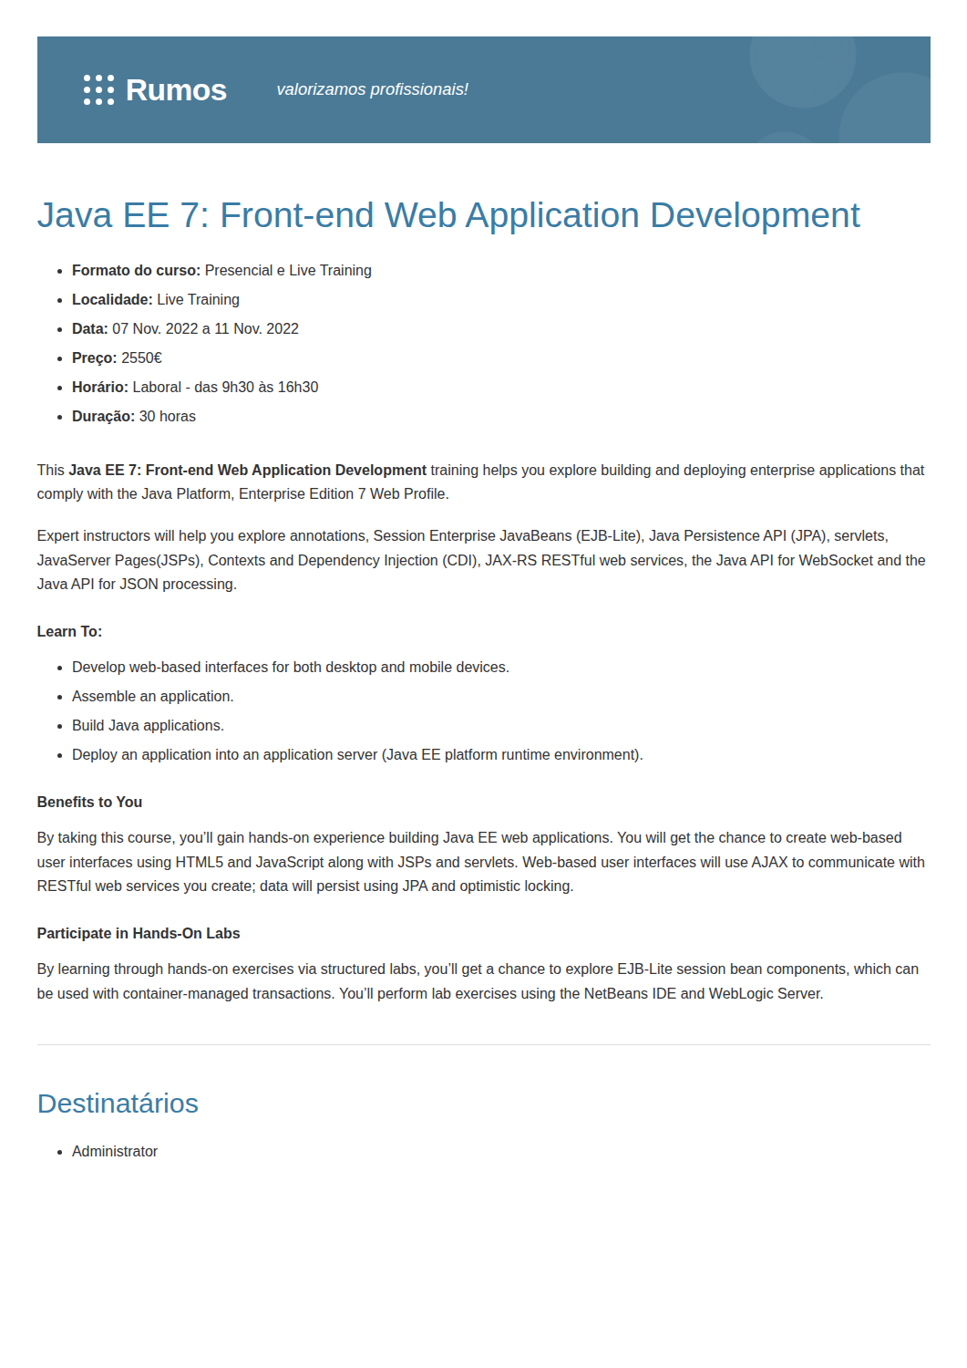Rumos
valorizamos profissionais!
Java EE 7: Front-end Web Application Development
Formato do curso: Presencial e Live Training
Localidade: Live Training
Data: 07 Nov. 2022 a 11 Nov. 2022
Preço: 2550€
Horário: Laboral - das 9h30 às 16h30
Duração: 30 horas
This Java EE 7: Front-end Web Application Development training helps you explore building and deploying enterprise applications that comply with the Java Platform, Enterprise Edition 7 Web Profile.
Expert instructors will help you explore annotations, Session Enterprise JavaBeans (EJB-Lite), Java Persistence API (JPA), servlets, JavaServer Pages(JSPs), Contexts and Dependency Injection (CDI), JAX-RS RESTful web services, the Java API for WebSocket and the Java API for JSON processing.
Learn To:
Develop web-based interfaces for both desktop and mobile devices.
Assemble an application.
Build Java applications.
Deploy an application into an application server (Java EE platform runtime environment).
Benefits to You
By taking this course, you’ll gain hands-on experience building Java EE web applications. You will get the chance to create web-based user interfaces using HTML5 and JavaScript along with JSPs and servlets. Web-based user interfaces will use AJAX to communicate with RESTful web services you create; data will persist using JPA and optimistic locking.
Participate in Hands-On Labs
By learning through hands-on exercises via structured labs, you’ll get a chance to explore EJB-Lite session bean components, which can be used with container-managed transactions. You’ll perform lab exercises using the NetBeans IDE and WebLogic Server.
Destinatários
Administrator